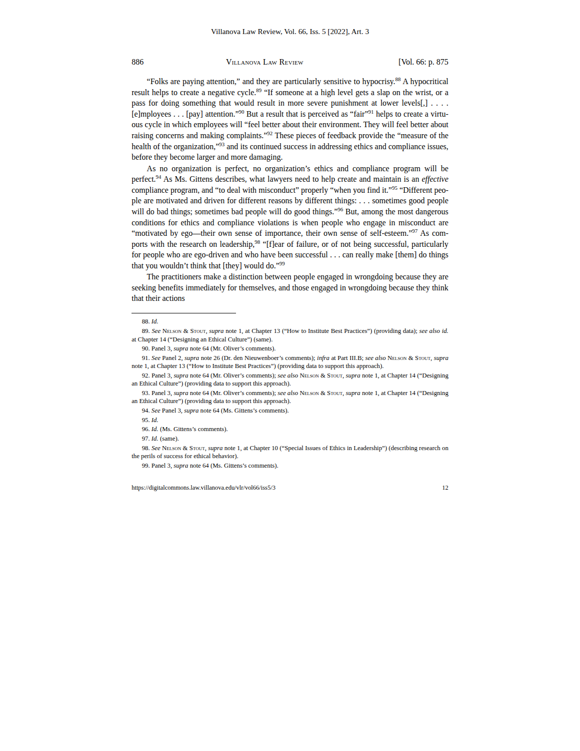Villanova Law Review, Vol. 66, Iss. 5 [2022], Art. 3
886
Villanova Law Review
[Vol. 66: p. 875
“Folks are paying attention,” and they are particularly sensitive to hypocrisy.88 A hypocritical result helps to create a negative cycle.89 “If someone at a high level gets a slap on the wrist, or a pass for doing something that would result in more severe punishment at lower levels[,] . . . . [e]mployees . . . [pay] attention.”90 But a result that is perceived as “fair”91 helps to create a virtuous cycle in which employees will “feel better about their environment. They will feel better about raising concerns and making complaints.”92 These pieces of feedback provide the “measure of the health of the organization,”93 and its continued success in addressing ethics and compliance issues, before they become larger and more damaging.
As no organization is perfect, no organization’s ethics and compliance program will be perfect.94 As Ms. Gittens describes, what lawyers need to help create and maintain is an effective compliance program, and “to deal with misconduct” properly “when you find it.”95 “Different people are motivated and driven for different reasons by different things: . . . sometimes good people will do bad things; sometimes bad people will do good things.”96 But, among the most dangerous conditions for ethics and compliance violations is when people who engage in misconduct are “motivated by ego—their own sense of importance, their own sense of self-esteem.”97 As comports with the research on leadership,98 “[f]ear of failure, or of not being successful, particularly for people who are ego-driven and who have been successful . . . can really make [them] do things that you wouldn’t think that [they] would do.”99
The practitioners make a distinction between people engaged in wrongdoing because they are seeking benefits immediately for themselves, and those engaged in wrongdoing because they think that their actions
88. Id.
89. See Nelson & Stout, supra note 1, at Chapter 13 (“How to Institute Best Practices”) (providing data); see also id. at Chapter 14 (“Designing an Ethical Culture”) (same).
90. Panel 3, supra note 64 (Mr. Oliver’s comments).
91. See Panel 2, supra note 26 (Dr. den Nieuwenboer’s comments); infra at Part III.B; see also Nelson & Stout, supra note 1, at Chapter 13 (“How to Institute Best Practices”) (providing data to support this approach).
92. Panel 3, supra note 64 (Mr. Oliver’s comments); see also Nelson & Stout, supra note 1, at Chapter 14 (“Designing an Ethical Culture”) (providing data to support this approach).
93. Panel 3, supra note 64 (Mr. Oliver’s comments); see also Nelson & Stout, supra note 1, at Chapter 14 (“Designing an Ethical Culture”) (providing data to support this approach).
94. See Panel 3, supra note 64 (Ms. Gittens’s comments).
95. Id.
96. Id. (Ms. Gittens’s comments).
97. Id. (same).
98. See Nelson & Stout, supra note 1, at Chapter 10 (“Special Issues of Ethics in Leadership”) (describing research on the perils of success for ethical behavior).
99. Panel 3, supra note 64 (Ms. Gittens’s comments).
https://digitalcommons.law.villanova.edu/vlr/vol66/iss5/3
12